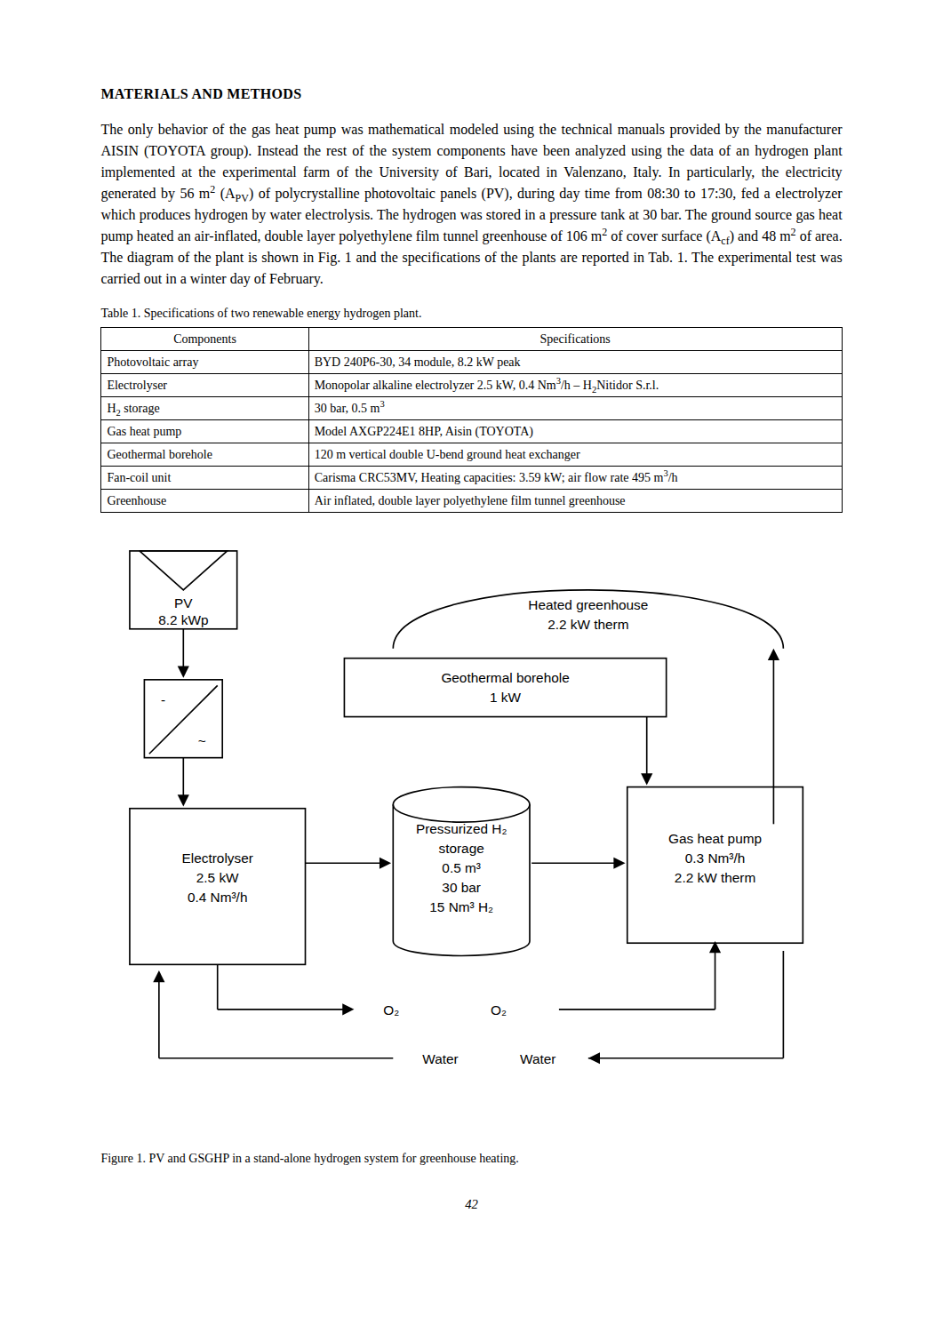MATERIALS AND METHODS
The only behavior of the gas heat pump was mathematical modeled using the technical manuals provided by the manufacturer AISIN (TOYOTA group). Instead the rest of the system components have been analyzed using the data of an hydrogen plant implemented at the experimental farm of the University of Bari, located in Valenzano, Italy. In particularly, the electricity generated by 56 m2 (APV) of polycrystalline photovoltaic panels (PV), during day time from 08:30 to 17:30, fed a electrolyzer which produces hydrogen by water electrolysis. The hydrogen was stored in a pressure tank at 30 bar. The ground source gas heat pump heated an air-inflated, double layer polyethylene film tunnel greenhouse of 106 m2 of cover surface (Acf) and 48 m2 of area. The diagram of the plant is shown in Fig. 1 and the specifications of the plants are reported in Tab. 1. The experimental test was carried out in a winter day of February.
Table 1. Specifications of two renewable energy hydrogen plant.
| Components | Specifications |
| --- | --- |
| Photovoltaic array | BYD 240P6-30, 34 module, 8.2 kW peak |
| Electrolyser | Monopolar alkaline electrolyzer 2.5 kW, 0.4 Nm 3 /h – H 2 Nitidor S.r.l. |
| H 2 storage | 30 bar, 0.5 m 3 |
| Gas heat pump | Model AXGP224E1 8HP, Aisin (TOYOTA) |
| Geothermal borehole | 120 m vertical double U-bend ground heat exchanger |
| Fan-coil unit | Carisma CRC53MV, Heating capacities: 3.59 kW; air flow rate 495 m 3 /h |
| Greenhouse | Air inflated, double layer polyethylene film tunnel greenhouse |
PV 8.2 kWp - ~ Electrolyser 2.5 kW 0.4 Nm³/h Heated greenhouse 2.2 kW therm Geothermal borehole 1 kW Gas heat pump 0.3 Nm³/h 2.2 kW therm Pressurized H₂ storage 0.5 m³ 30 bar 15 Nm³ H₂ O₂ O₂ Water Water
Figure 1. PV and GSGHP in a stand-alone hydrogen system for greenhouse heating.
42